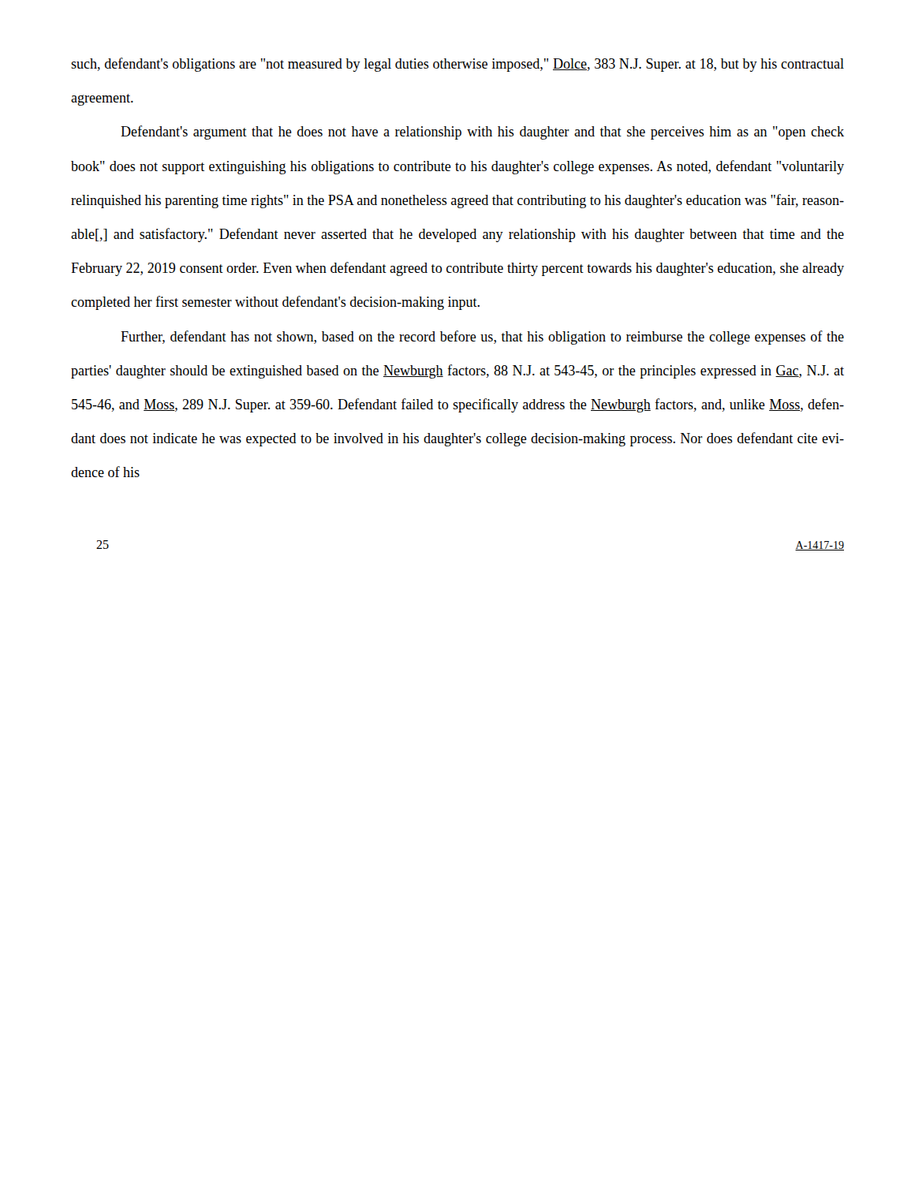such, defendant's obligations are "not measured by legal duties otherwise imposed," Dolce, 383 N.J. Super. at 18, but by his contractual agreement.
Defendant's argument that he does not have a relationship with his daughter and that she perceives him as an "open check book" does not support extinguishing his obligations to contribute to his daughter's college expenses. As noted, defendant "voluntarily relinquished his parenting time rights" in the PSA and nonetheless agreed that contributing to his daughter's education was "fair, reasonable[,] and satisfactory." Defendant never asserted that he developed any relationship with his daughter between that time and the February 22, 2019 consent order. Even when defendant agreed to contribute thirty percent towards his daughter's education, she already completed her first semester without defendant's decision-making input.
Further, defendant has not shown, based on the record before us, that his obligation to reimburse the college expenses of the parties' daughter should be extinguished based on the Newburgh factors, 88 N.J. at 543-45, or the principles expressed in Gac, N.J. at 545-46, and Moss, 289 N.J. Super. at 359-60. Defendant failed to specifically address the Newburgh factors, and, unlike Moss, defendant does not indicate he was expected to be involved in his daughter's college decision-making process. Nor does defendant cite evidence of his
25 A-1417-19